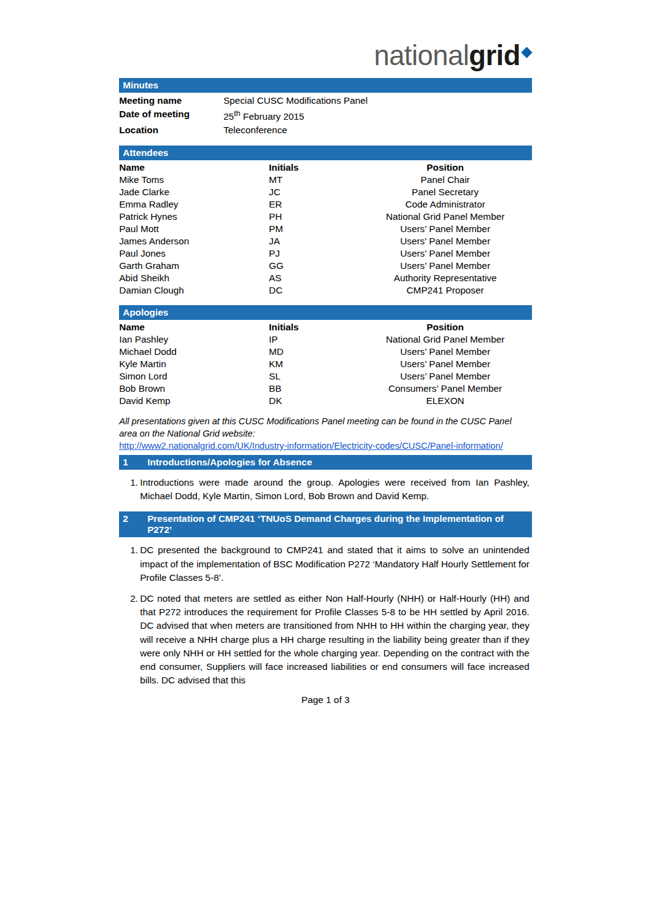national grid
Minutes
| Meeting name | Special CUSC Modifications Panel |
| Date of meeting | 25 th February 2015 |
| Location | Teleconference |
Attendees
| Name | Initials | Position |
| --- | --- | --- |
| Mike Toms | MT | Panel Chair |
| Jade Clarke | JC | Panel Secretary |
| Emma Radley | ER | Code Administrator |
| Patrick Hynes | PH | National Grid Panel Member |
| Paul Mott | PM | Users’ Panel Member |
| James Anderson | JA | Users’ Panel Member |
| Paul Jones | PJ | Users’ Panel Member |
| Garth Graham | GG | Users’ Panel Member |
| Abid Sheikh | AS | Authority Representative |
| Damian Clough | DC | CMP241 Proposer |
Apologies
| Name | Initials | Position |
| --- | --- | --- |
| Ian Pashley | IP | National Grid Panel Member |
| Michael Dodd | MD | Users’ Panel Member |
| Kyle Martin | KM | Users’ Panel Member |
| Simon Lord | SL | Users’ Panel Member |
| Bob Brown | BB | Consumers’ Panel Member |
| David Kemp | DK | ELEXON |
All presentations given at this CUSC Modifications Panel meeting can be found in the CUSC Panel area on the National Grid website:
http://www2.nationalgrid.com/UK/Industry-information/Electricity-codes/CUSC/Panel-information/
1 Introductions/Apologies for Absence
Introductions were made around the group. Apologies were received from Ian Pashley, Michael Dodd, Kyle Martin, Simon Lord, Bob Brown and David Kemp.
2 Presentation of CMP241 ‘TNUoS Demand Charges during the Implementation of P272’
DC presented the background to CMP241 and stated that it aims to solve an unintended impact of the implementation of BSC Modification P272 ‘Mandatory Half Hourly Settlement for Profile Classes 5-8’.
DC noted that meters are settled as either Non Half-Hourly (NHH) or Half-Hourly (HH) and that P272 introduces the requirement for Profile Classes 5-8 to be HH settled by April 2016. DC advised that when meters are transitioned from NHH to HH within the charging year, they will receive a NHH charge plus a HH charge resulting in the liability being greater than if they were only NHH or HH settled for the whole charging year. Depending on the contract with the end consumer, Suppliers will face increased liabilities or end consumers will face increased bills. DC advised that this
Page 1 of 3